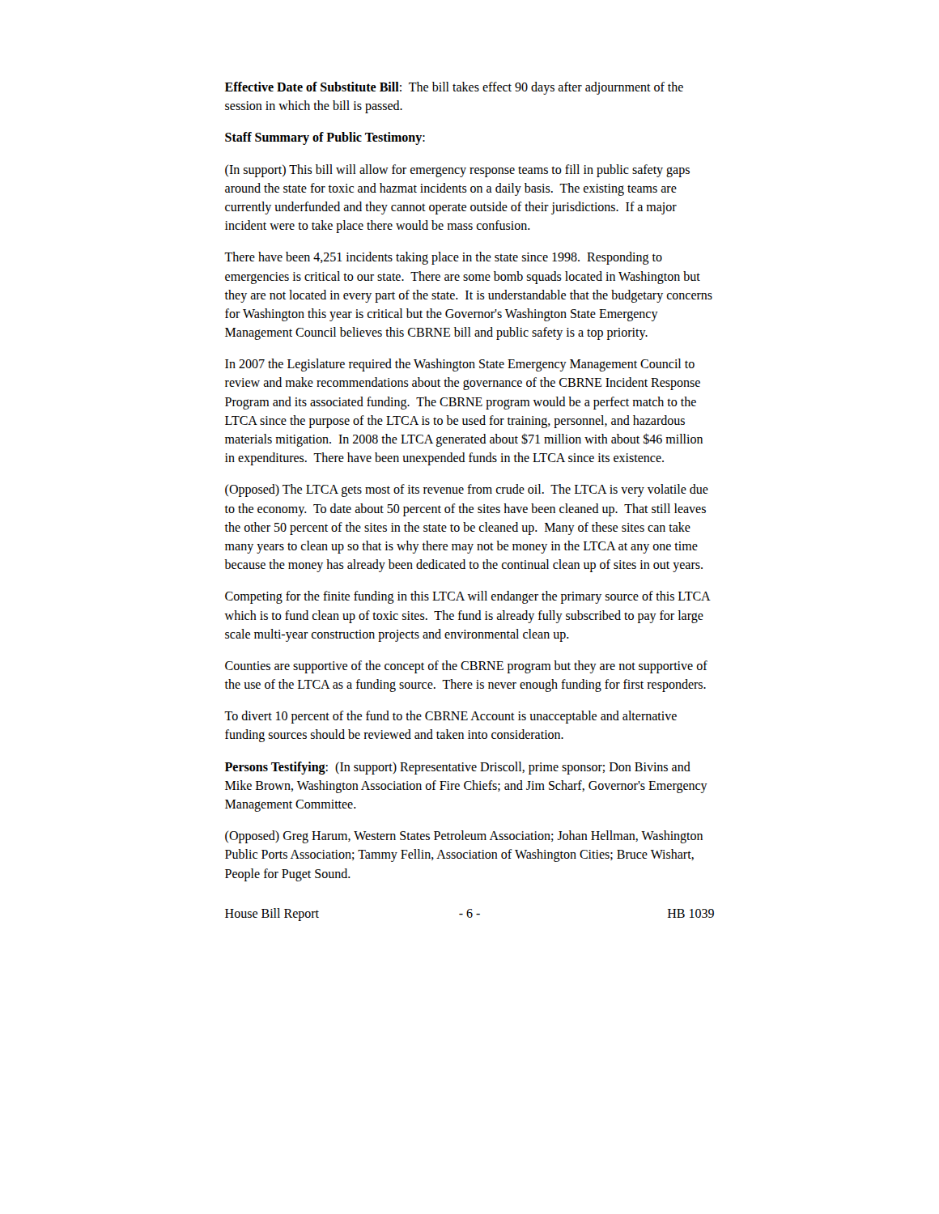Effective Date of Substitute Bill: The bill takes effect 90 days after adjournment of the session in which the bill is passed.
Staff Summary of Public Testimony:
(In support) This bill will allow for emergency response teams to fill in public safety gaps around the state for toxic and hazmat incidents on a daily basis. The existing teams are currently underfunded and they cannot operate outside of their jurisdictions. If a major incident were to take place there would be mass confusion.
There have been 4,251 incidents taking place in the state since 1998. Responding to emergencies is critical to our state. There are some bomb squads located in Washington but they are not located in every part of the state. It is understandable that the budgetary concerns for Washington this year is critical but the Governor's Washington State Emergency Management Council believes this CBRNE bill and public safety is a top priority.
In 2007 the Legislature required the Washington State Emergency Management Council to review and make recommendations about the governance of the CBRNE Incident Response Program and its associated funding. The CBRNE program would be a perfect match to the LTCA since the purpose of the LTCA is to be used for training, personnel, and hazardous materials mitigation. In 2008 the LTCA generated about $71 million with about $46 million in expenditures. There have been unexpended funds in the LTCA since its existence.
(Opposed) The LTCA gets most of its revenue from crude oil. The LTCA is very volatile due to the economy. To date about 50 percent of the sites have been cleaned up. That still leaves the other 50 percent of the sites in the state to be cleaned up. Many of these sites can take many years to clean up so that is why there may not be money in the LTCA at any one time because the money has already been dedicated to the continual clean up of sites in out years.
Competing for the finite funding in this LTCA will endanger the primary source of this LTCA which is to fund clean up of toxic sites. The fund is already fully subscribed to pay for large scale multi-year construction projects and environmental clean up.
Counties are supportive of the concept of the CBRNE program but they are not supportive of the use of the LTCA as a funding source. There is never enough funding for first responders.
To divert 10 percent of the fund to the CBRNE Account is unacceptable and alternative funding sources should be reviewed and taken into consideration.
Persons Testifying: (In support) Representative Driscoll, prime sponsor; Don Bivins and Mike Brown, Washington Association of Fire Chiefs; and Jim Scharf, Governor's Emergency Management Committee.
(Opposed) Greg Harum, Western States Petroleum Association; Johan Hellman, Washington Public Ports Association; Tammy Fellin, Association of Washington Cities; Bruce Wishart, People for Puget Sound.
House Bill Report
- 6 -
HB 1039